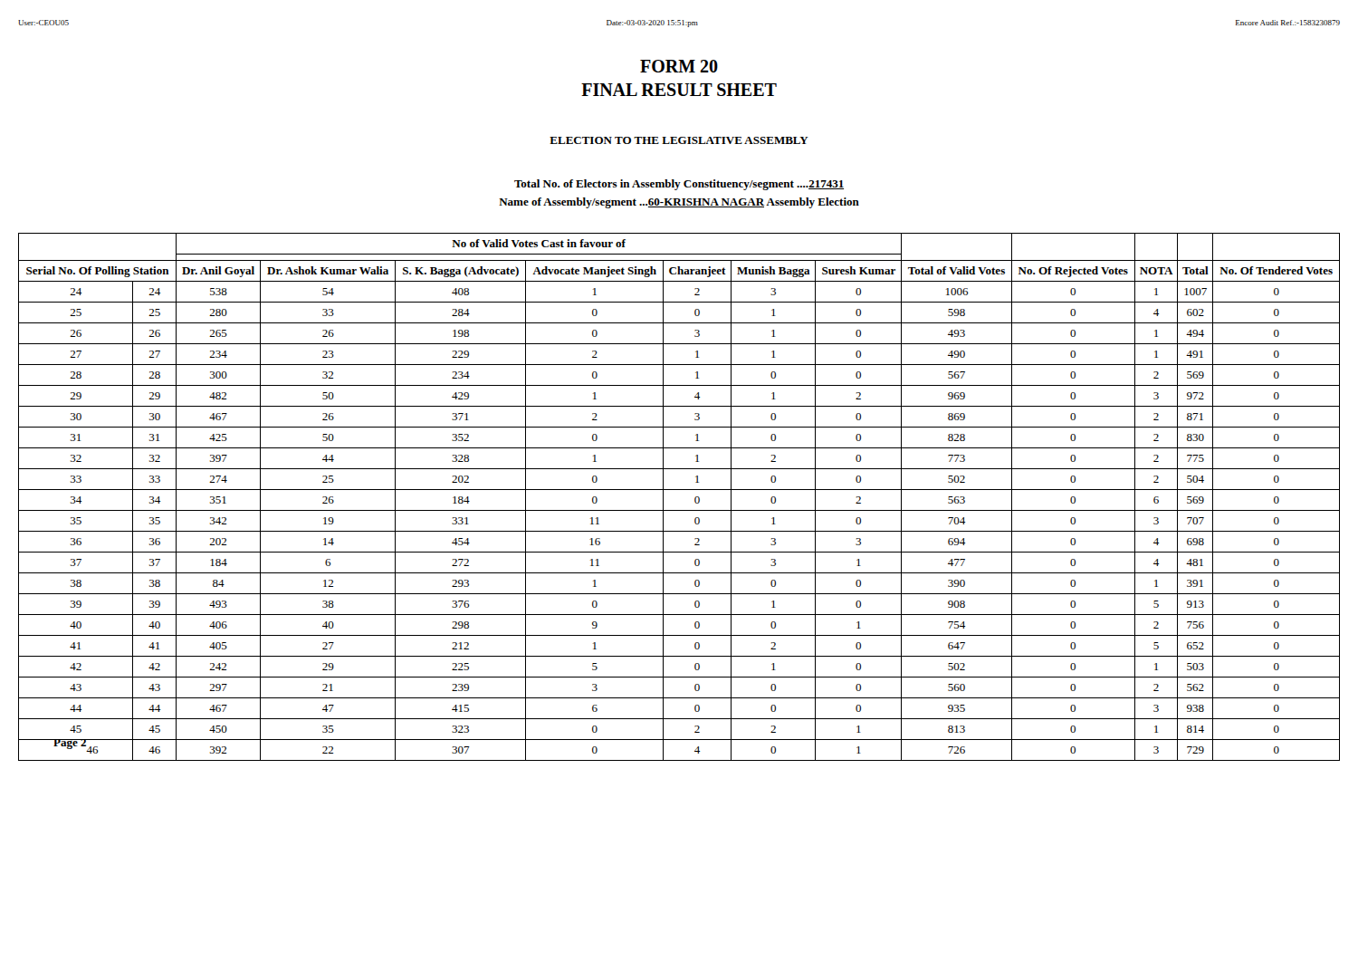User:-CEOU05 Date:-03-03-2020 15:51:pm Encore Audit Ref.:-1583230879
FORM 20
FINAL RESULT SHEET
ELECTION TO THE LEGISLATIVE ASSEMBLY
Total No. of Electors in Assembly Constituency/segment ....217431
Name of Assembly/segment ...60-KRISHNA NAGAR Assembly Election
| | No of Valid Votes Cast in favour of | | | | | |
| --- | --- | --- | --- | --- | --- | --- |
| Serial No. Of Polling Station | Dr. Anil Goyal | Dr. Ashok Kumar Walia | S. K. Bagga (Advocate) | Advocate Manjeet Singh | Charanjeet | Munish Bagga | Suresh Kumar | Total of Valid Votes | No. Of Rejected Votes | NOTA | Total | No. Of Tendered Votes |
| 24 | 24 | 538 | 54 | 408 | 1 | 2 | 3 | 0 | 1006 | 0 | 1 | 1007 | 0 |
| 25 | 25 | 280 | 33 | 284 | 0 | 0 | 1 | 0 | 598 | 0 | 4 | 602 | 0 |
| 26 | 26 | 265 | 26 | 198 | 0 | 3 | 1 | 0 | 493 | 0 | 1 | 494 | 0 |
| 27 | 27 | 234 | 23 | 229 | 2 | 1 | 1 | 0 | 490 | 0 | 1 | 491 | 0 |
| 28 | 28 | 300 | 32 | 234 | 0 | 1 | 0 | 0 | 567 | 0 | 2 | 569 | 0 |
| 29 | 29 | 482 | 50 | 429 | 1 | 4 | 1 | 2 | 969 | 0 | 3 | 972 | 0 |
| 30 | 30 | 467 | 26 | 371 | 2 | 3 | 0 | 0 | 869 | 0 | 2 | 871 | 0 |
| 31 | 31 | 425 | 50 | 352 | 0 | 1 | 0 | 0 | 828 | 0 | 2 | 830 | 0 |
| 32 | 32 | 397 | 44 | 328 | 1 | 1 | 2 | 0 | 773 | 0 | 2 | 775 | 0 |
| 33 | 33 | 274 | 25 | 202 | 0 | 1 | 0 | 0 | 502 | 0 | 2 | 504 | 0 |
| 34 | 34 | 351 | 26 | 184 | 0 | 0 | 0 | 2 | 563 | 0 | 6 | 569 | 0 |
| 35 | 35 | 342 | 19 | 331 | 11 | 0 | 1 | 0 | 704 | 0 | 3 | 707 | 0 |
| 36 | 36 | 202 | 14 | 454 | 16 | 2 | 3 | 3 | 694 | 0 | 4 | 698 | 0 |
| 37 | 37 | 184 | 6 | 272 | 11 | 0 | 3 | 1 | 477 | 0 | 4 | 481 | 0 |
| 38 | 38 | 84 | 12 | 293 | 1 | 0 | 0 | 0 | 390 | 0 | 1 | 391 | 0 |
| 39 | 39 | 493 | 38 | 376 | 0 | 0 | 1 | 0 | 908 | 0 | 5 | 913 | 0 |
| 40 | 40 | 406 | 40 | 298 | 9 | 0 | 0 | 1 | 754 | 0 | 2 | 756 | 0 |
| 41 | 41 | 405 | 27 | 212 | 1 | 0 | 2 | 0 | 647 | 0 | 5 | 652 | 0 |
| 42 | 42 | 242 | 29 | 225 | 5 | 0 | 1 | 0 | 502 | 0 | 1 | 503 | 0 |
| 43 | 43 | 297 | 21 | 239 | 3 | 0 | 0 | 0 | 560 | 0 | 2 | 562 | 0 |
| 44 | 44 | 467 | 47 | 415 | 6 | 0 | 0 | 0 | 935 | 0 | 3 | 938 | 0 |
| 45 | 45 | 450 | 35 | 323 | 0 | 2 | 2 | 1 | 813 | 0 | 1 | 814 | 0 |
| Page 2 46 | 46 | 392 | 22 | 307 | 0 | 4 | 0 | 1 | 726 | 0 | 3 | 729 | 0 |